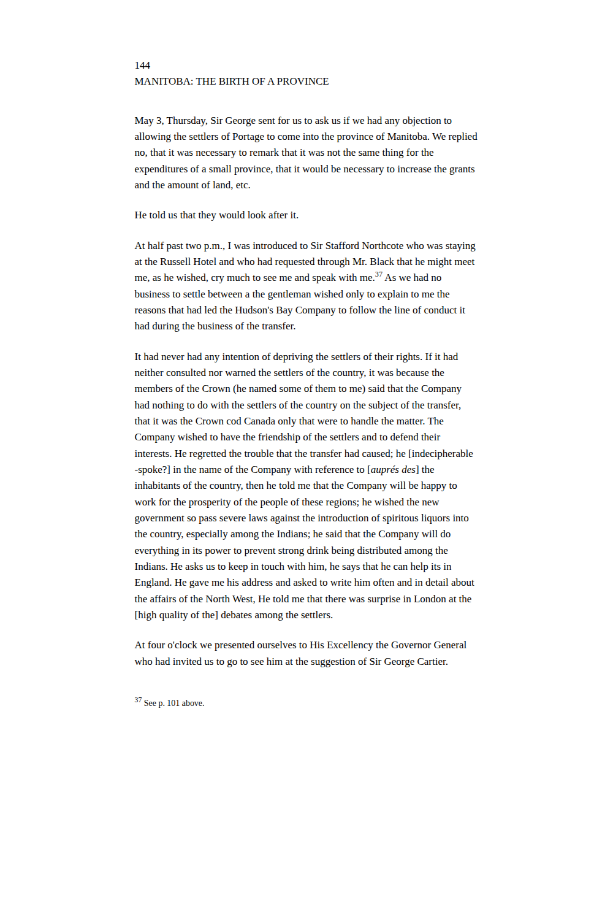144
Manitoba: The Birth of a Province
May 3, Thursday, Sir George sent for us to ask us if we had any objection to allowing the settlers of Portage to come into the province of Manitoba. We replied no, that it was necessary to remark that it was not the same thing for the expenditures of a small province, that it would be necessary to increase the grants and the amount of land, etc.
He told us that they would look after it.
At half past two p.m., I was introduced to Sir Stafford Northcote who was staying at the Russell Hotel and who had requested through Mr. Black that he might meet me, as he wished, cry much to see me and speak with me.37 As we had no business to settle between a the gentleman wished only to explain to me the reasons that had led the Hudson's Bay Company to follow the line of conduct it had during the business of the transfer.
It had never had any intention of depriving the settlers of their rights. If it had neither consulted nor warned the settlers of the country, it was because the members of the Crown (he named some of them to me) said that the Company had nothing to do with the settlers of the country on the subject of the transfer, that it was the Crown cod Canada only that were to handle the matter. The Company wished to have the friendship of the settlers and to defend their interests. He regretted the trouble that the transfer had caused; he [indecipherable -spoke?] in the name of the Company with reference to [auprés des] the inhabitants of the country, then he told me that the Company will be happy to work for the prosperity of the people of these regions; he wished the new government so pass severe laws against the introduction of spiritous liquors into the country, especially among the Indians; he said that the Company will do everything in its power to prevent strong drink being distributed among the Indians. He asks us to keep in touch with him, he says that he can help its in England. He gave me his address and asked to write him often and in detail about the affairs of the North West, He told me that there was surprise in London at the [high quality of the] debates among the settlers.
At four o'clock we presented ourselves to His Excellency the Governor General who had invited us to go to see him at the suggestion of Sir George Cartier.
37 See p. 101 above.